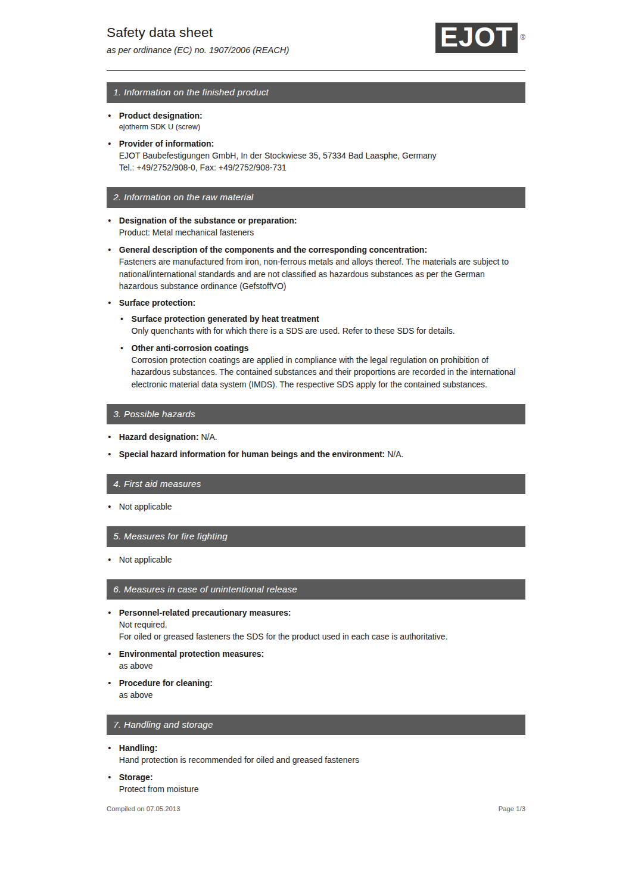Safety data sheet
as per ordinance (EC) no. 1907/2006 (REACH)
EJOT®
1. Information on the finished product
Product designation: ejotherm SDK U (screw)
Provider of information: EJOT Baubefestigungen GmbH, In der Stockwiese 35, 57334 Bad Laasphe, Germany Tel.: +49/2752/908-0, Fax: +49/2752/908-731
2. Information on the raw material
Designation of the substance or preparation: Product: Metal mechanical fasteners
General description of the components and the corresponding concentration: Fasteners are manufactured from iron, non-ferrous metals and alloys thereof. The materials are subject to national/international standards and are not classified as hazardous substances as per the German hazardous substance ordinance (GefstoffVO)
Surface protection:
Surface protection generated by heat treatment Only quenchants with for which there is a SDS are used. Refer to these SDS for details.
Other anti-corrosion coatings Corrosion protection coatings are applied in compliance with the legal regulation on prohibition of hazardous substances. The contained substances and their proportions are recorded in the international electronic material data system (IMDS). The respective SDS apply for the contained substances.
3. Possible hazards
Hazard designation: N/A.
Special hazard information for human beings and the environment: N/A.
4. First aid measures
Not applicable
5. Measures for fire fighting
Not applicable
6. Measures in case of unintentional release
Personnel-related precautionary measures: Not required. For oiled or greased fasteners the SDS for the product used in each case is authoritative.
Environmental protection measures: as above
Procedure for cleaning: as above
7. Handling and storage
Handling: Hand protection is recommended for oiled and greased fasteners
Storage: Protect from moisture
Compiled on 07.05.2013 Page 1/3